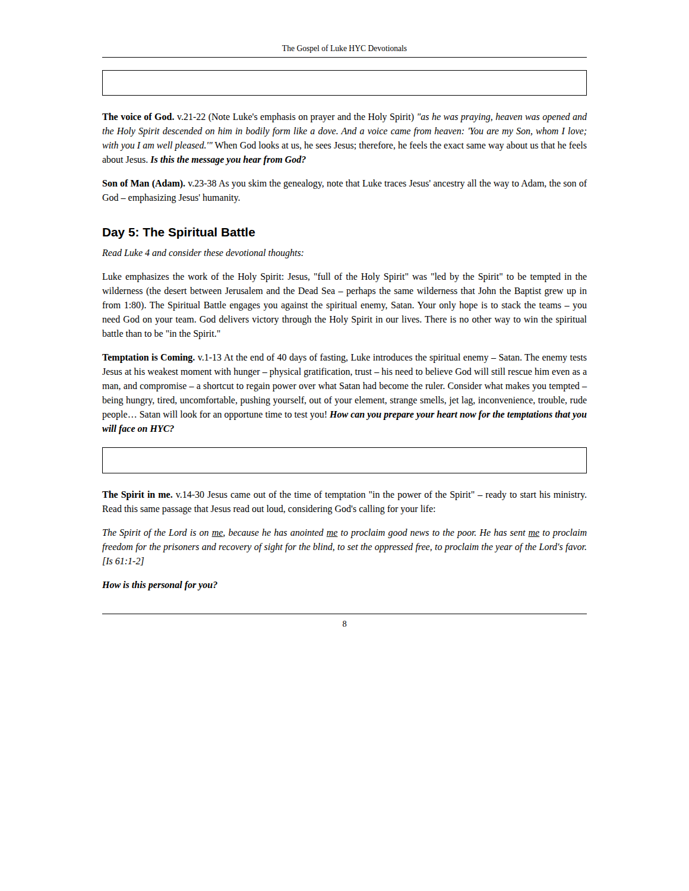The Gospel of Luke HYC Devotionals
The voice of God. v.21-22 (Note Luke's emphasis on prayer and the Holy Spirit) "as he was praying, heaven was opened and the Holy Spirit descended on him in bodily form like a dove. And a voice came from heaven: 'You are my Son, whom I love; with you I am well pleased.'" When God looks at us, he sees Jesus; therefore, he feels the exact same way about us that he feels about Jesus. Is this the message you hear from God?
Son of Man (Adam). v.23-38 As you skim the genealogy, note that Luke traces Jesus' ancestry all the way to Adam, the son of God – emphasizing Jesus' humanity.
Day 5: The Spiritual Battle
Read Luke 4 and consider these devotional thoughts:
Luke emphasizes the work of the Holy Spirit: Jesus, "full of the Holy Spirit" was "led by the Spirit" to be tempted in the wilderness (the desert between Jerusalem and the Dead Sea – perhaps the same wilderness that John the Baptist grew up in from 1:80). The Spiritual Battle engages you against the spiritual enemy, Satan. Your only hope is to stack the teams – you need God on your team. God delivers victory through the Holy Spirit in our lives. There is no other way to win the spiritual battle than to be "in the Spirit."
Temptation is Coming. v.1-13 At the end of 40 days of fasting, Luke introduces the spiritual enemy – Satan. The enemy tests Jesus at his weakest moment with hunger – physical gratification, trust – his need to believe God will still rescue him even as a man, and compromise – a shortcut to regain power over what Satan had become the ruler. Consider what makes you tempted – being hungry, tired, uncomfortable, pushing yourself, out of your element, strange smells, jet lag, inconvenience, trouble, rude people… Satan will look for an opportune time to test you! How can you prepare your heart now for the temptations that you will face on HYC?
The Spirit in me. v.14-30 Jesus came out of the time of temptation "in the power of the Spirit" – ready to start his ministry. Read this same passage that Jesus read out loud, considering God's calling for your life:
The Spirit of the Lord is on me, because he has anointed me to proclaim good news to the poor. He has sent me to proclaim freedom for the prisoners and recovery of sight for the blind, to set the oppressed free, to proclaim the year of the Lord's favor. [Is 61:1-2]
How is this personal for you?
8